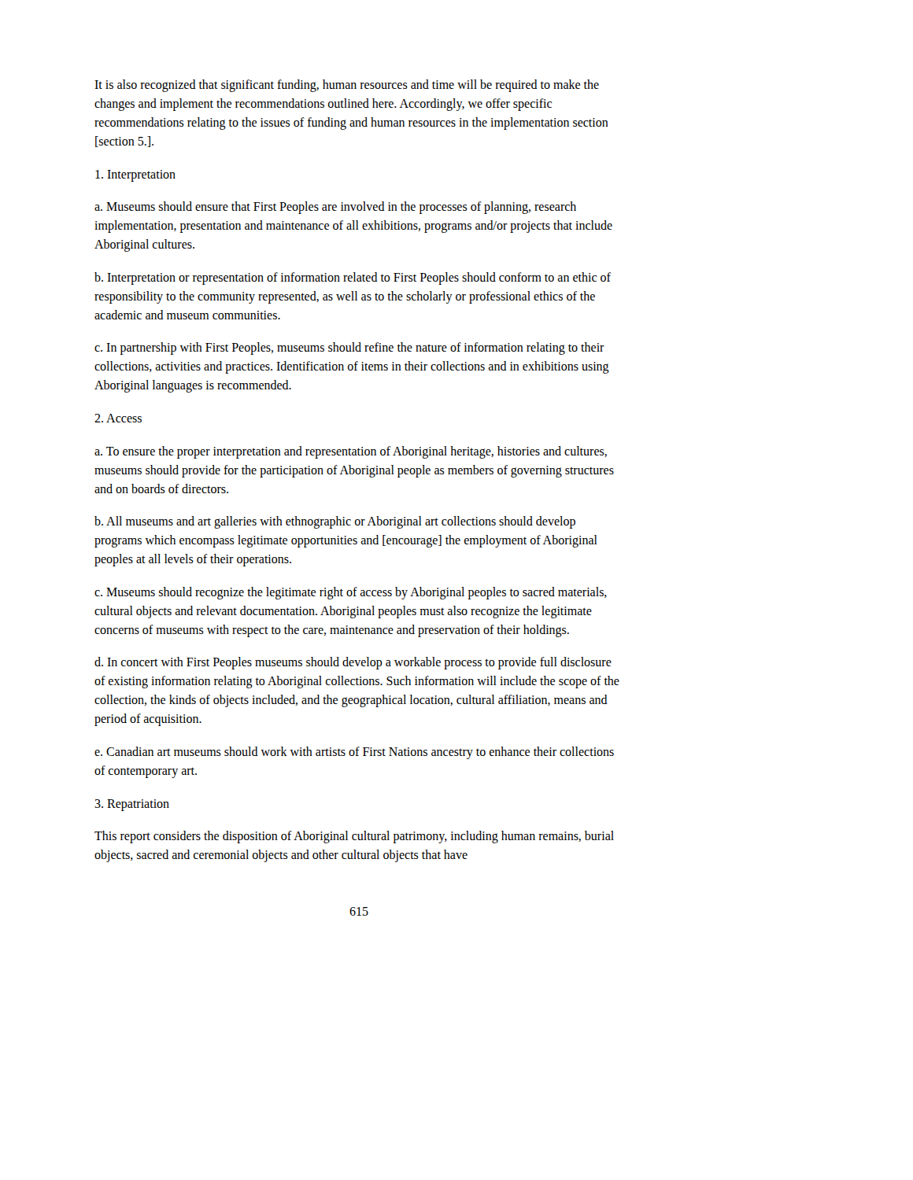It is also recognized that significant funding, human resources and time will be required to make the changes and implement the recommendations outlined here. Accordingly, we offer specific recommendations relating to the issues of funding and human resources in the implementation section [section 5.].
1. Interpretation
a. Museums should ensure that First Peoples are involved in the processes of planning, research implementation, presentation and maintenance of all exhibitions, programs and/or projects that include Aboriginal cultures.
b. Interpretation or representation of information related to First Peoples should conform to an ethic of responsibility to the community represented, as well as to the scholarly or professional ethics of the academic and museum communities.
c. In partnership with First Peoples, museums should refine the nature of information relating to their collections, activities and practices. Identification of items in their collections and in exhibitions using Aboriginal languages is recommended.
2. Access
a. To ensure the proper interpretation and representation of Aboriginal heritage, histories and cultures, museums should provide for the participation of Aboriginal people as members of governing structures and on boards of directors.
b. All museums and art galleries with ethnographic or Aboriginal art collections should develop programs which encompass legitimate opportunities and [encourage] the employment of Aboriginal peoples at all levels of their operations.
c. Museums should recognize the legitimate right of access by Aboriginal peoples to sacred materials, cultural objects and relevant documentation. Aboriginal peoples must also recognize the legitimate concerns of museums with respect to the care, maintenance and preservation of their holdings.
d. In concert with First Peoples museums should develop a workable process to provide full disclosure of existing information relating to Aboriginal collections. Such information will include the scope of the collection, the kinds of objects included, and the geographical location, cultural affiliation, means and period of acquisition.
e. Canadian art museums should work with artists of First Nations ancestry to enhance their collections of contemporary art.
3. Repatriation
This report considers the disposition of Aboriginal cultural patrimony, including human remains, burial objects, sacred and ceremonial objects and other cultural objects that have
615